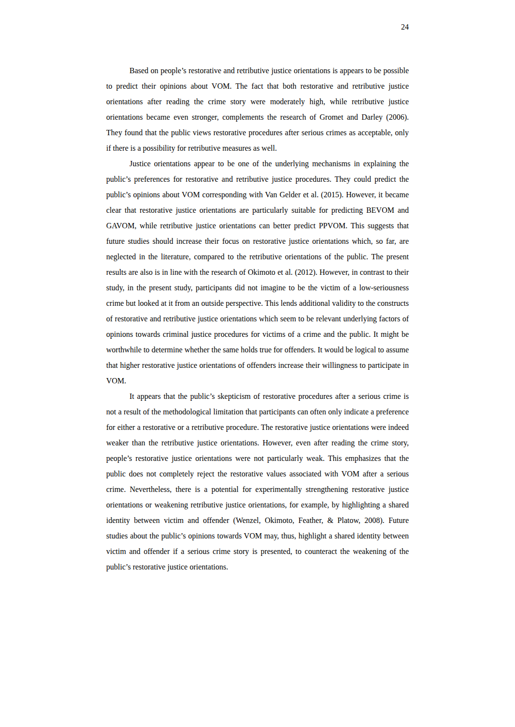24
Based on people’s restorative and retributive justice orientations is appears to be possible to predict their opinions about VOM. The fact that both restorative and retributive justice orientations after reading the crime story were moderately high, while retributive justice orientations became even stronger, complements the research of Gromet and Darley (2006). They found that the public views restorative procedures after serious crimes as acceptable, only if there is a possibility for retributive measures as well.
Justice orientations appear to be one of the underlying mechanisms in explaining the public’s preferences for restorative and retributive justice procedures. They could predict the public’s opinions about VOM corresponding with Van Gelder et al. (2015). However, it became clear that restorative justice orientations are particularly suitable for predicting BEVOM and GAVOM, while retributive justice orientations can better predict PPVOM. This suggests that future studies should increase their focus on restorative justice orientations which, so far, are neglected in the literature, compared to the retributive orientations of the public. The present results are also is in line with the research of Okimoto et al. (2012). However, in contrast to their study, in the present study, participants did not imagine to be the victim of a low-seriousness crime but looked at it from an outside perspective. This lends additional validity to the constructs of restorative and retributive justice orientations which seem to be relevant underlying factors of opinions towards criminal justice procedures for victims of a crime and the public. It might be worthwhile to determine whether the same holds true for offenders. It would be logical to assume that higher restorative justice orientations of offenders increase their willingness to participate in VOM.
It appears that the public’s skepticism of restorative procedures after a serious crime is not a result of the methodological limitation that participants can often only indicate a preference for either a restorative or a retributive procedure. The restorative justice orientations were indeed weaker than the retributive justice orientations. However, even after reading the crime story, people’s restorative justice orientations were not particularly weak. This emphasizes that the public does not completely reject the restorative values associated with VOM after a serious crime. Nevertheless, there is a potential for experimentally strengthening restorative justice orientations or weakening retributive justice orientations, for example, by highlighting a shared identity between victim and offender (Wenzel, Okimoto, Feather, & Platow, 2008). Future studies about the public’s opinions towards VOM may, thus, highlight a shared identity between victim and offender if a serious crime story is presented, to counteract the weakening of the public’s restorative justice orientations.